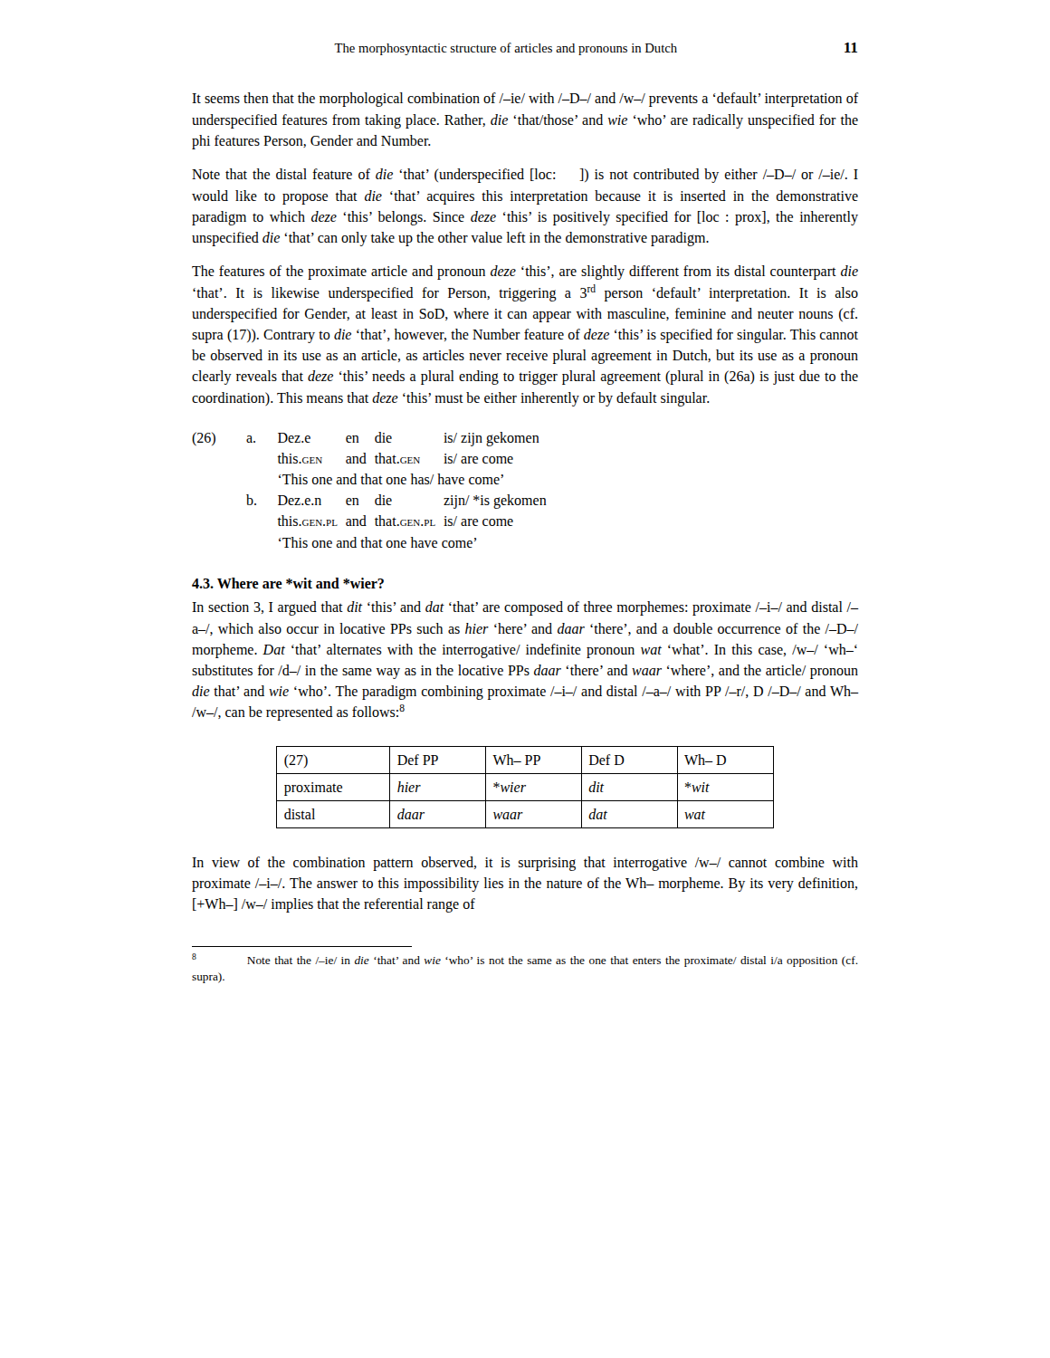The morphosyntactic structure of articles and pronouns in Dutch 11
It seems then that the morphological combination of /–ie/ with /–D–/ and /w–/ prevents a ‘default’ interpretation of underspecified features from taking place. Rather, die ‘that/those’ and wie ‘who’ are radically unspecified for the phi features Person, Gender and Number.
Note that the distal feature of die ‘that’ (underspecified [loc: ]) is not contributed by either /–D–/ or /–ie/. I would like to propose that die ‘that’ acquires this interpretation because it is inserted in the demonstrative paradigm to which deze ‘this’ belongs. Since deze ‘this’ is positively specified for [loc : prox], the inherently unspecified die ‘that’ can only take up the other value left in the demonstrative paradigm.
The features of the proximate article and pronoun deze ‘this’, are slightly different from its distal counterpart die ‘that’. It is likewise underspecified for Person, triggering a 3rd person ‘default’ interpretation. It is also underspecified for Gender, at least in SoD, where it can appear with masculine, feminine and neuter nouns (cf. supra (17)). Contrary to die ‘that’, however, the Number feature of deze ‘this’ is specified for singular. This cannot be observed in its use as an article, as articles never receive plural agreement in Dutch, but its use as a pronoun clearly reveals that deze ‘this’ needs a plural ending to trigger plural agreement (plural in (26a) is just due to the coordination). This means that deze ‘this’ must be either inherently or by default singular.
| (26) | a. | Dez.e | en | die | is/ zijn gekomen |
| | | this. gen | and | that. gen | is/ are come |
| | | ‘This one and that one has/ have come’ |
| | b. | Dez.e.n | en | die | zijn/ *is gekomen |
| | | this. gen.pl | and | that. gen.pl | is/ are come |
| | | ‘This one and that one have come’ |
4.3. Where are *wit and *wier?
In section 3, I argued that dit ‘this’ and dat ‘that’ are composed of three morphemes: proximate /–i–/ and distal /–a–/, which also occur in locative PPs such as hier ‘here’ and daar ‘there’, and a double occurrence of the /–D–/ morpheme. Dat ‘that’ alternates with the interrogative/ indefinite pronoun wat ‘what’. In this case, /w–/ ‘wh–‘ substitutes for /d–/ in the same way as in the locative PPs daar ‘there’ and waar ‘where’, and the article/ pronoun die that’ and wie ‘who’. The paradigm combining proximate /–i–/ and distal /–a–/ with PP /–r/, D /–D–/ and Wh– /w–/, can be represented as follows:8
| (27) | Def PP | Wh– PP | Def D | Wh– D |
| proximate | hier | * wier | dit | * wit |
| distal | daar | waar | dat | wat |
In view of the combination pattern observed, it is surprising that interrogative /w–/ cannot combine with proximate /–i–/. The answer to this impossibility lies in the nature of the Wh– morpheme. By its very definition, [+Wh–] /w–/ implies that the referential range of
8 Note that the /–ie/ in die ‘that’ and wie ‘who’ is not the same as the one that enters the proximate/ distal i/a opposition (cf. supra).